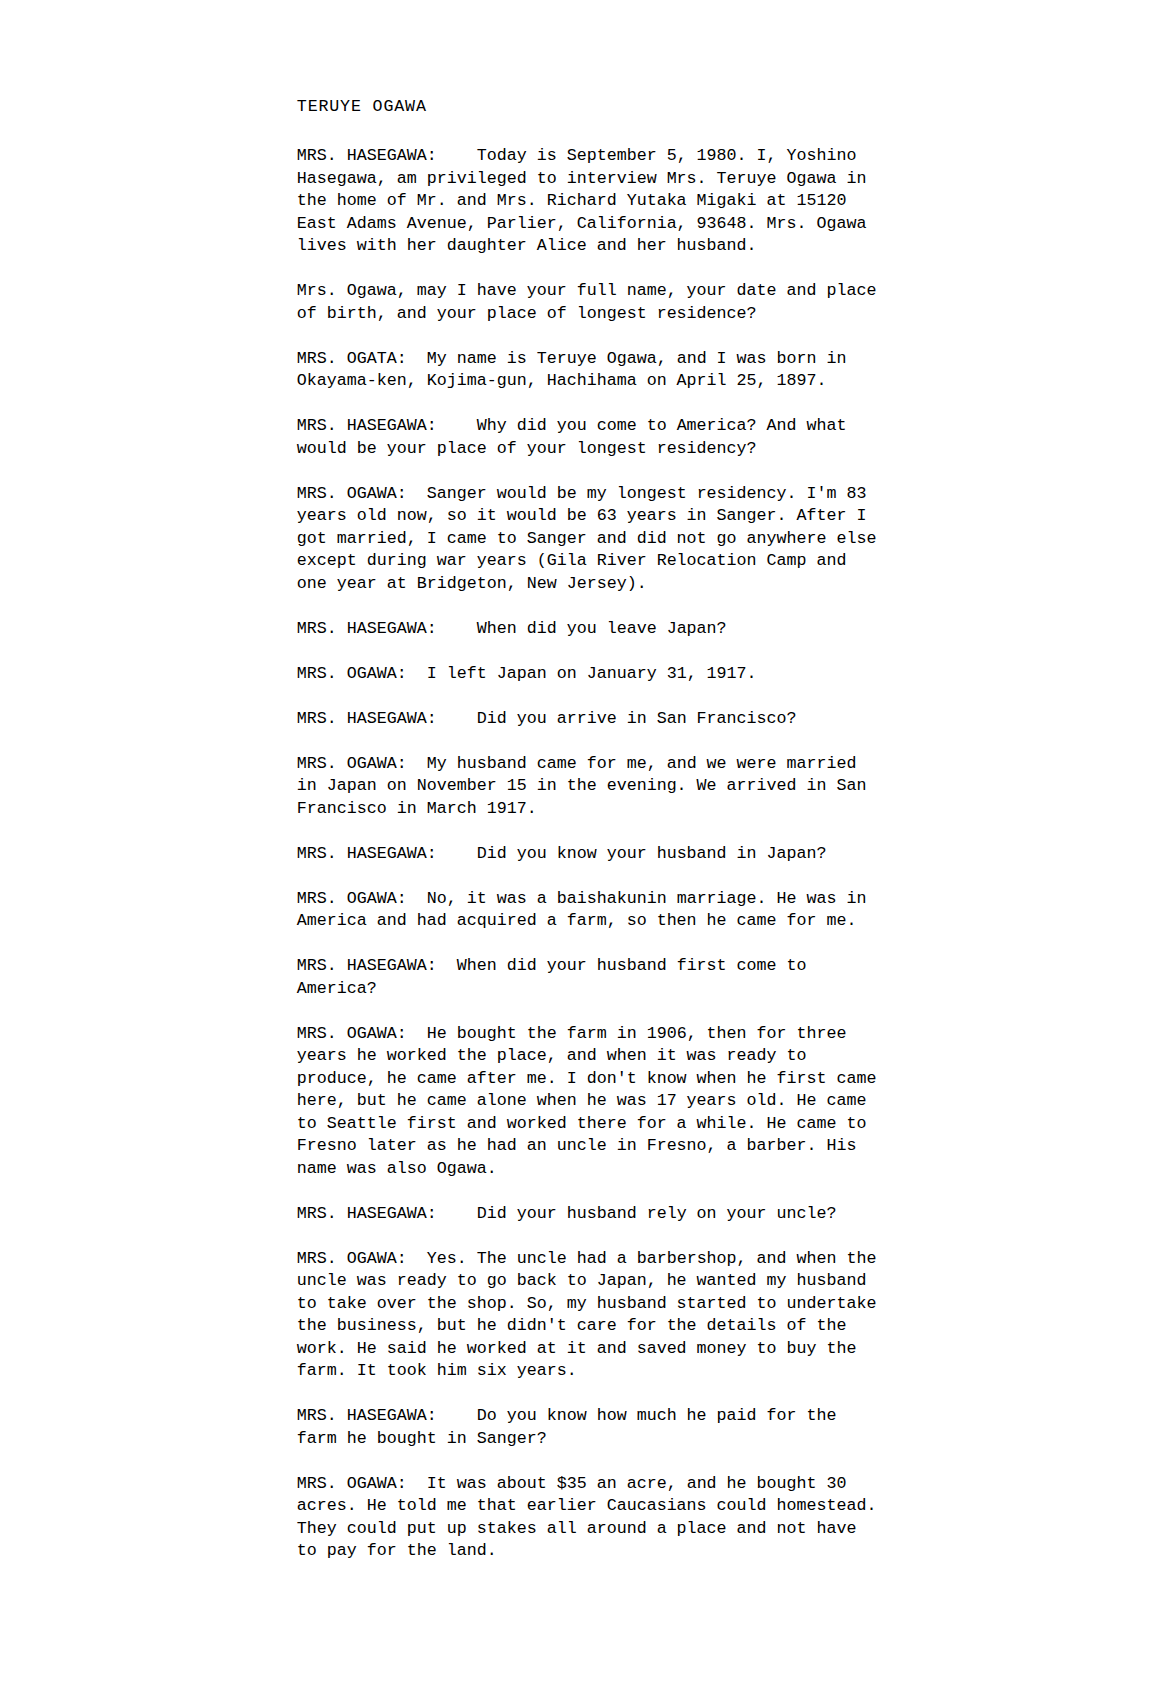TERUYE OGAWA
MRS. HASEGAWA: Today is September 5, 1980. I, Yoshino Hasegawa, am privileged to interview Mrs. Teruye Ogawa in the home of Mr. and Mrs. Richard Yutaka Migaki at 15120 East Adams Avenue, Parlier, California, 93648. Mrs. Ogawa lives with her daughter Alice and her husband.
Mrs. Ogawa, may I have your full name, your date and place of birth, and your place of longest residence?
MRS. OGATA: My name is Teruye Ogawa, and I was born in Okayama-ken, Kojima-gun, Hachihama on April 25, 1897.
MRS. HASEGAWA: Why did you come to America? And what would be your place of your longest residency?
MRS. OGAWA: Sanger would be my longest residency. I'm 83 years old now, so it would be 63 years in Sanger. After I got married, I came to Sanger and did not go anywhere else except during war years (Gila River Relocation Camp and one year at Bridgeton, New Jersey).
MRS. HASEGAWA: When did you leave Japan?
MRS. OGAWA: I left Japan on January 31, 1917.
MRS. HASEGAWA: Did you arrive in San Francisco?
MRS. OGAWA: My husband came for me, and we were married in Japan on November 15 in the evening. We arrived in San Francisco in March 1917.
MRS. HASEGAWA: Did you know your husband in Japan?
MRS. OGAWA: No, it was a baishakunin marriage. He was in America and had acquired a farm, so then he came for me.
MRS. HASEGAWA: When did your husband first come to America?
MRS. OGAWA: He bought the farm in 1906, then for three years he worked the place, and when it was ready to produce, he came after me. I don't know when he first came here, but he came alone when he was 17 years old. He came to Seattle first and worked there for a while. He came to Fresno later as he had an uncle in Fresno, a barber. His name was also Ogawa.
MRS. HASEGAWA: Did your husband rely on your uncle?
MRS. OGAWA: Yes. The uncle had a barbershop, and when the uncle was ready to go back to Japan, he wanted my husband to take over the shop. So, my husband started to undertake the business, but he didn't care for the details of the work. He said he worked at it and saved money to buy the farm. It took him six years.
MRS. HASEGAWA: Do you know how much he paid for the farm he bought in Sanger?
MRS. OGAWA: It was about $35 an acre, and he bought 30 acres. He told me that earlier Caucasians could homestead. They could put up stakes all around a place and not have to pay for the land.